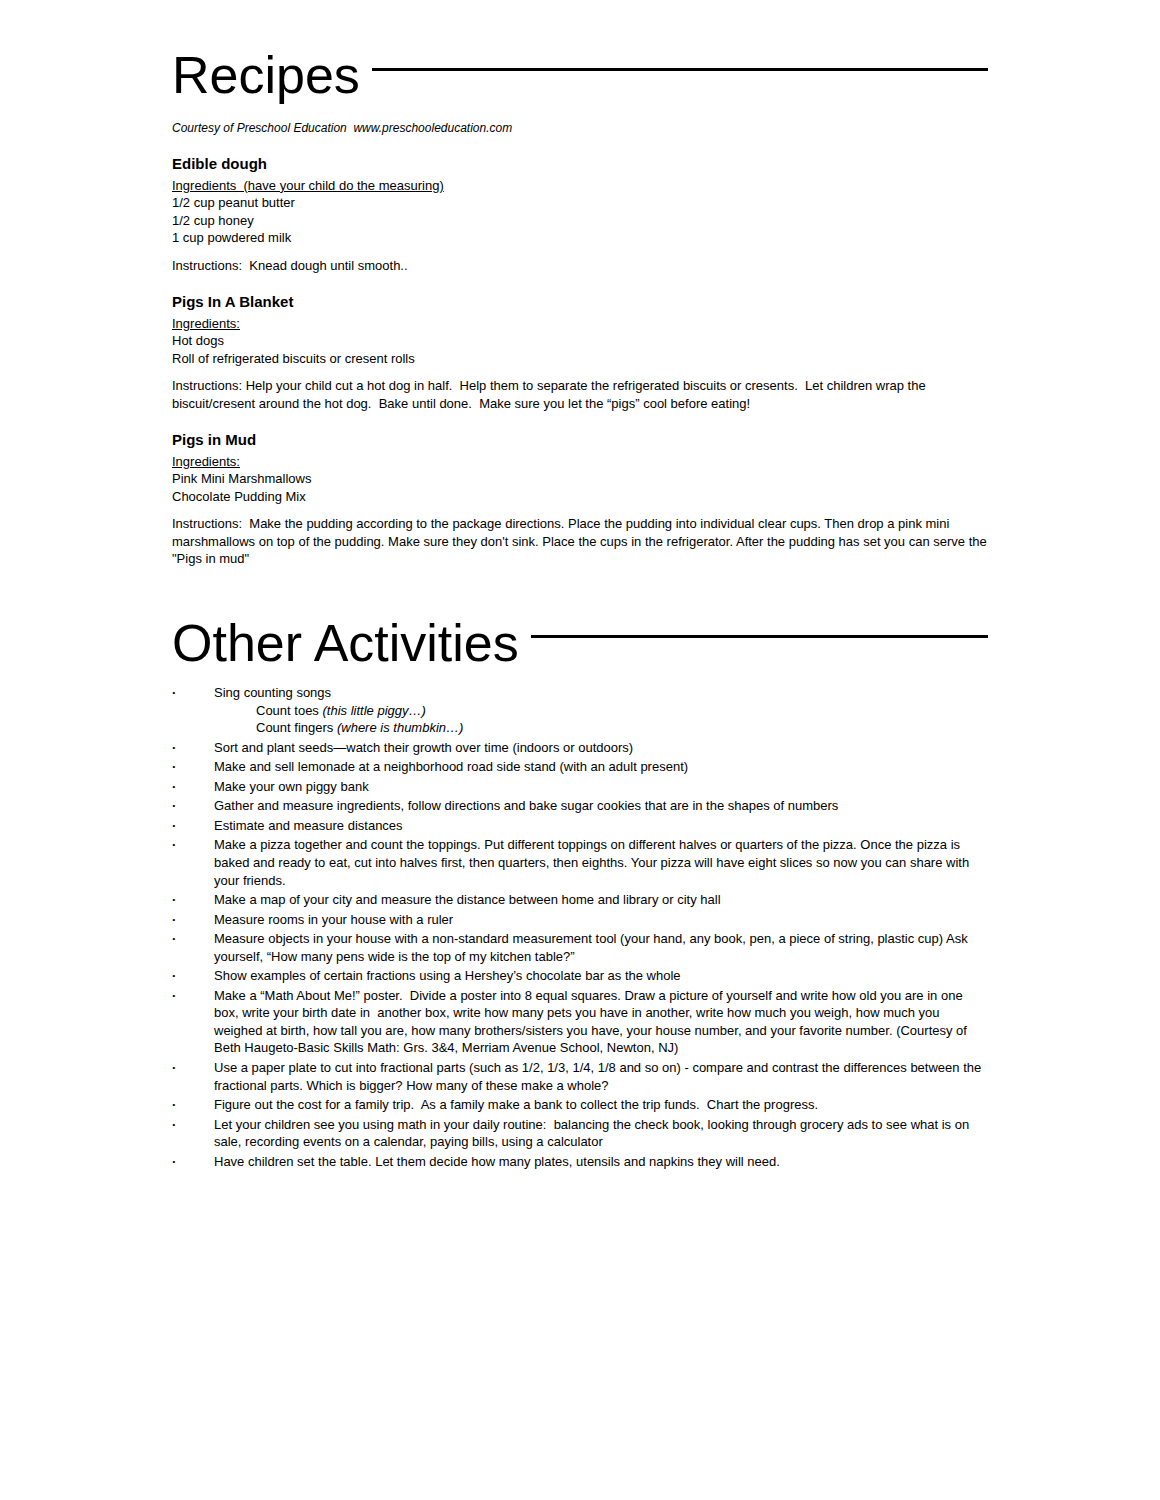Recipes
Courtesy of Preschool Education www.preschooleducation.com
Edible dough
Ingredients (have your child do the measuring)
1/2 cup peanut butter
1/2 cup honey
1 cup powdered milk
Instructions: Knead dough until smooth..
Pigs In A Blanket
Ingredients:
Hot dogs
Roll of refrigerated biscuits or cresent rolls
Instructions: Help your child cut a hot dog in half. Help them to separate the refrigerated biscuits or cresents. Let children wrap the biscuit/cresent around the hot dog. Bake until done. Make sure you let the “pigs” cool before eating!
Pigs in Mud
Ingredients:
Pink Mini Marshmallows
Chocolate Pudding Mix
Instructions: Make the pudding according to the package directions. Place the pudding into individual clear cups. Then drop a pink mini marshmallows on top of the pudding. Make sure they don't sink. Place the cups in the refrigerator. After the pudding has set you can serve the "Pigs in mud"
Other Activities
Sing counting songs
Count toes (this little piggy…)
Count fingers (where is thumbkin…)
Sort and plant seeds—watch their growth over time (indoors or outdoors)
Make and sell lemonade at a neighborhood road side stand (with an adult present)
Make your own piggy bank
Gather and measure ingredients, follow directions and bake sugar cookies that are in the shapes of numbers
Estimate and measure distances
Make a pizza together and count the toppings. Put different toppings on different halves or quarters of the pizza. Once the pizza is baked and ready to eat, cut into halves first, then quarters, then eighths. Your pizza will have eight slices so now you can share with your friends.
Make a map of your city and measure the distance between home and library or city hall
Measure rooms in your house with a ruler
Measure objects in your house with a non-standard measurement tool (your hand, any book, pen, a piece of string, plastic cup) Ask yourself, “How many pens wide is the top of my kitchen table?”
Show examples of certain fractions using a Hershey’s chocolate bar as the whole
Make a “Math About Me!” poster. Divide a poster into 8 equal squares. Draw a picture of yourself and write how old you are in one box, write your birth date in another box, write how many pets you have in another, write how much you weigh, how much you weighed at birth, how tall you are, how many brothers/sisters you have, your house number, and your favorite number. (Courtesy of Beth Haugeto-Basic Skills Math: Grs. 3&4, Merriam Avenue School, Newton, NJ)
Use a paper plate to cut into fractional parts (such as 1/2, 1/3, 1/4, 1/8 and so on) - compare and contrast the differences between the fractional parts. Which is bigger? How many of these make a whole?
Figure out the cost for a family trip. As a family make a bank to collect the trip funds. Chart the progress.
Let your children see you using math in your daily routine: balancing the check book, looking through grocery ads to see what is on sale, recording events on a calendar, paying bills, using a calculator
Have children set the table. Let them decide how many plates, utensils and napkins they will need.